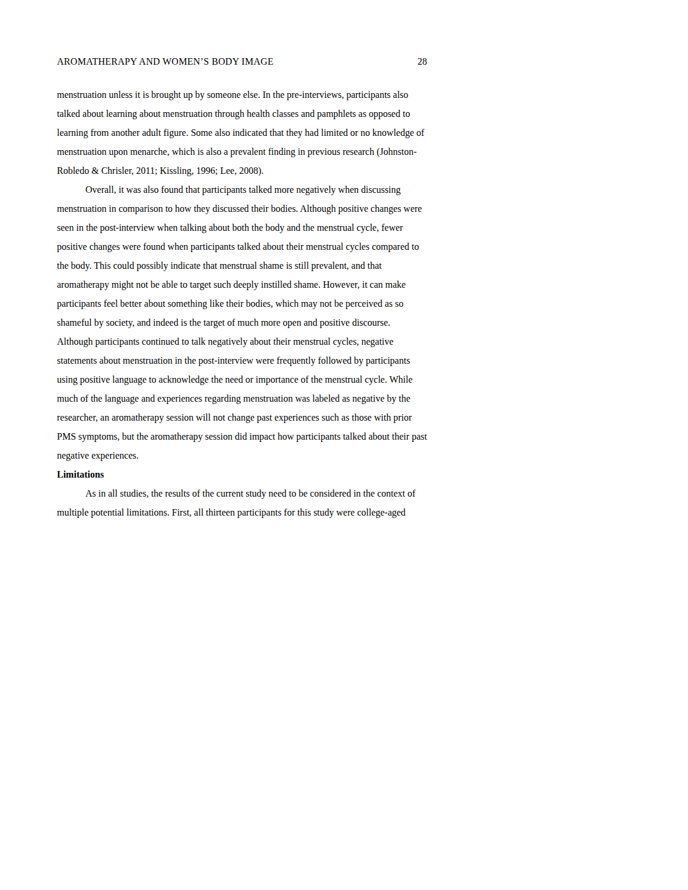Aromatherapy and Women’s Body Image 28
menstruation unless it is brought up by someone else. In the pre-interviews, participants also talked about learning about menstruation through health classes and pamphlets as opposed to learning from another adult figure. Some also indicated that they had limited or no knowledge of menstruation upon menarche, which is also a prevalent finding in previous research (Johnston-Robledo & Chrisler, 2011; Kissling, 1996; Lee, 2008).
Overall, it was also found that participants talked more negatively when discussing menstruation in comparison to how they discussed their bodies. Although positive changes were seen in the post-interview when talking about both the body and the menstrual cycle, fewer positive changes were found when participants talked about their menstrual cycles compared to the body. This could possibly indicate that menstrual shame is still prevalent, and that aromatherapy might not be able to target such deeply instilled shame. However, it can make participants feel better about something like their bodies, which may not be perceived as so shameful by society, and indeed is the target of much more open and positive discourse. Although participants continued to talk negatively about their menstrual cycles, negative statements about menstruation in the post-interview were frequently followed by participants using positive language to acknowledge the need or importance of the menstrual cycle. While much of the language and experiences regarding menstruation was labeled as negative by the researcher, an aromatherapy session will not change past experiences such as those with prior PMS symptoms, but the aromatherapy session did impact how participants talked about their past negative experiences.
Limitations
As in all studies, the results of the current study need to be considered in the context of multiple potential limitations. First, all thirteen participants for this study were college-aged